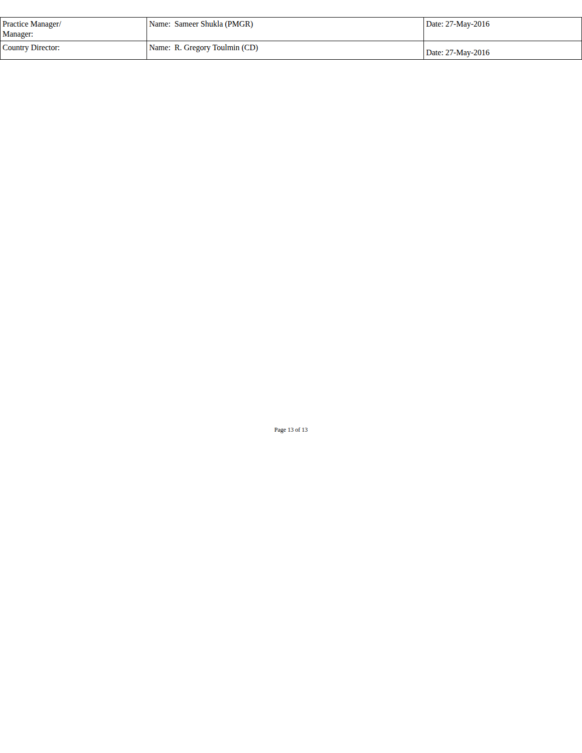| Practice Manager/ Manager: | Name: Sameer Shukla (PMGR) | Date: 27-May-2016 |
| Country Director: | Name: R. Gregory Toulmin (CD) | Date: 27-May-2016 |
Page 13 of 13